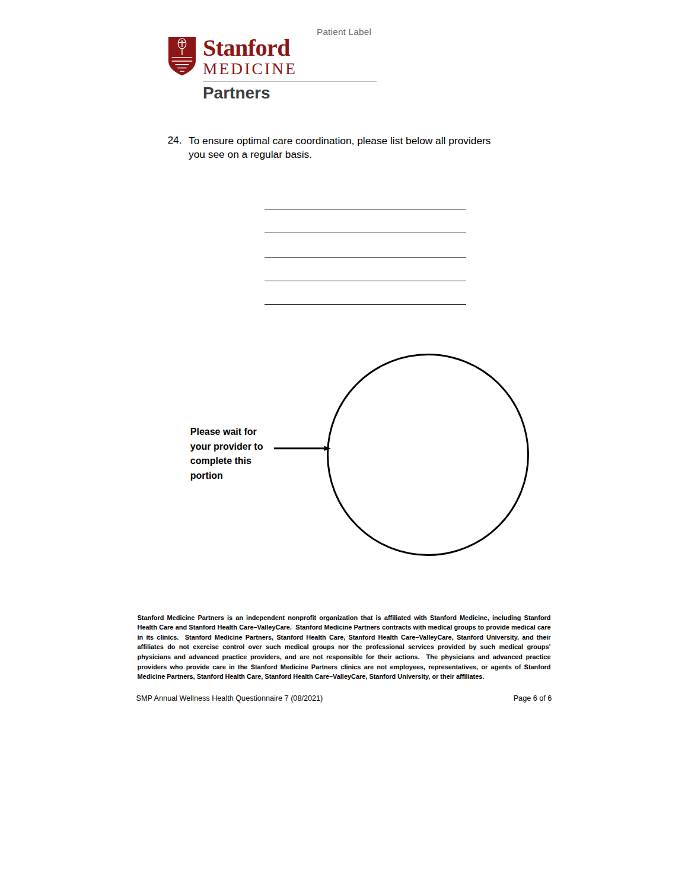Patient Label
Stanford
MEDICINE
Partners
24.
To ensure optimal care coordination, please list below all providers you see on a regular basis.
Please wait for your provider to complete this portion
Stanford Medicine Partners is an independent nonprofit organization that is affiliated with Stanford Medicine, including Stanford Health Care and Stanford Health Care–ValleyCare. Stanford Medicine Partners contracts with medical groups to provide medical care in its clinics. Stanford Medicine Partners, Stanford Health Care, Stanford Health Care–ValleyCare, Stanford University, and their affiliates do not exercise control over such medical groups nor the professional services provided by such medical groups’ physicians and advanced practice providers, and are not responsible for their actions. The physicians and advanced practice providers who provide care in the Stanford Medicine Partners clinics are not employees, representatives, or agents of Stanford Medicine Partners, Stanford Health Care, Stanford Health Care–ValleyCare, Stanford University, or their affiliates.
SMP Annual Wellness Health Questionnaire 7 (08/2021)
Page 6 of 6